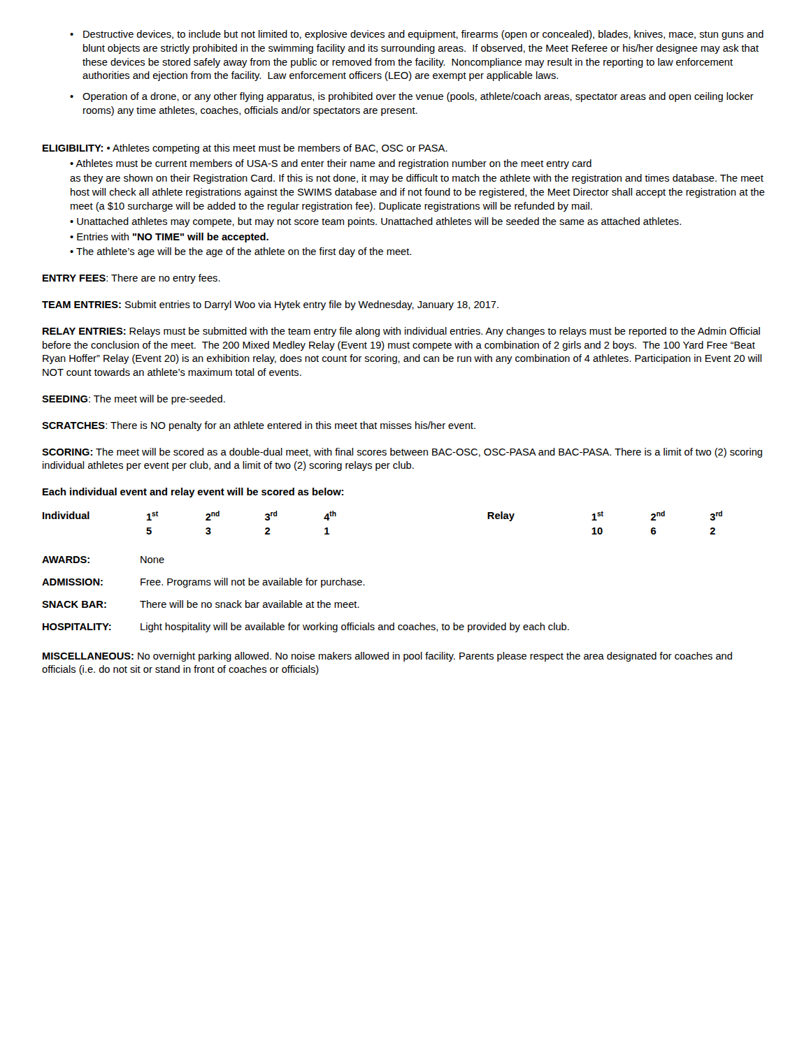Destructive devices, to include but not limited to, explosive devices and equipment, firearms (open or concealed), blades, knives, mace, stun guns and blunt objects are strictly prohibited in the swimming facility and its surrounding areas. If observed, the Meet Referee or his/her designee may ask that these devices be stored safely away from the public or removed from the facility. Noncompliance may result in the reporting to law enforcement authorities and ejection from the facility. Law enforcement officers (LEO) are exempt per applicable laws.
Operation of a drone, or any other flying apparatus, is prohibited over the venue (pools, athlete/coach areas, spectator areas and open ceiling locker rooms) any time athletes, coaches, officials and/or spectators are present.
ELIGIBILITY: • Athletes competing at this meet must be members of BAC, OSC or PASA.
• Athletes must be current members of USA-S and enter their name and registration number on the meet entry card
as they are shown on their Registration Card. If this is not done, it may be difficult to match the athlete with the registration and times database. The meet host will check all athlete registrations against the SWIMS database and if not found to be registered, the Meet Director shall accept the registration at the meet (a $10 surcharge will be added to the regular registration fee). Duplicate registrations will be refunded by mail.
• Unattached athletes may compete, but may not score team points. Unattached athletes will be seeded the same as attached athletes.
• Entries with "NO TIME" will be accepted.
• The athlete’s age will be the age of the athlete on the first day of the meet.
ENTRY FEES: There are no entry fees.
TEAM ENTRIES: Submit entries to Darryl Woo via Hytek entry file by Wednesday, January 18, 2017.
RELAY ENTRIES: Relays must be submitted with the team entry file along with individual entries. Any changes to relays must be reported to the Admin Official before the conclusion of the meet. The 200 Mixed Medley Relay (Event 19) must compete with a combination of 2 girls and 2 boys. The 100 Yard Free “Beat Ryan Hoffer” Relay (Event 20) is an exhibition relay, does not count for scoring, and can be run with any combination of 4 athletes. Participation in Event 20 will NOT count towards an athlete’s maximum total of events.
SEEDING: The meet will be pre-seeded.
SCRATCHES: There is NO penalty for an athlete entered in this meet that misses his/her event.
SCORING: The meet will be scored as a double-dual meet, with final scores between BAC-OSC, OSC-PASA and BAC-PASA. There is a limit of two (2) scoring individual athletes per event per club, and a limit of two (2) scoring relays per club.
Each individual event and relay event will be scored as below:
| Individual | 1 st | 2 nd | 3 rd | 4 th | | Relay | 1 st | 2 nd | 3 rd |
| | 5 | 3 | 2 | 1 | | | 10 | 6 | 2 |
| AWARDS: | None |
| ADMISSION: | Free. Programs will not be available for purchase. |
| SNACK BAR: | There will be no snack bar available at the meet. |
| HOSPITALITY: | Light hospitality will be available for working officials and coaches, to be provided by each club. |
MISCELLANEOUS: No overnight parking allowed. No noise makers allowed in pool facility. Parents please respect the area designated for coaches and officials (i.e. do not sit or stand in front of coaches or officials)